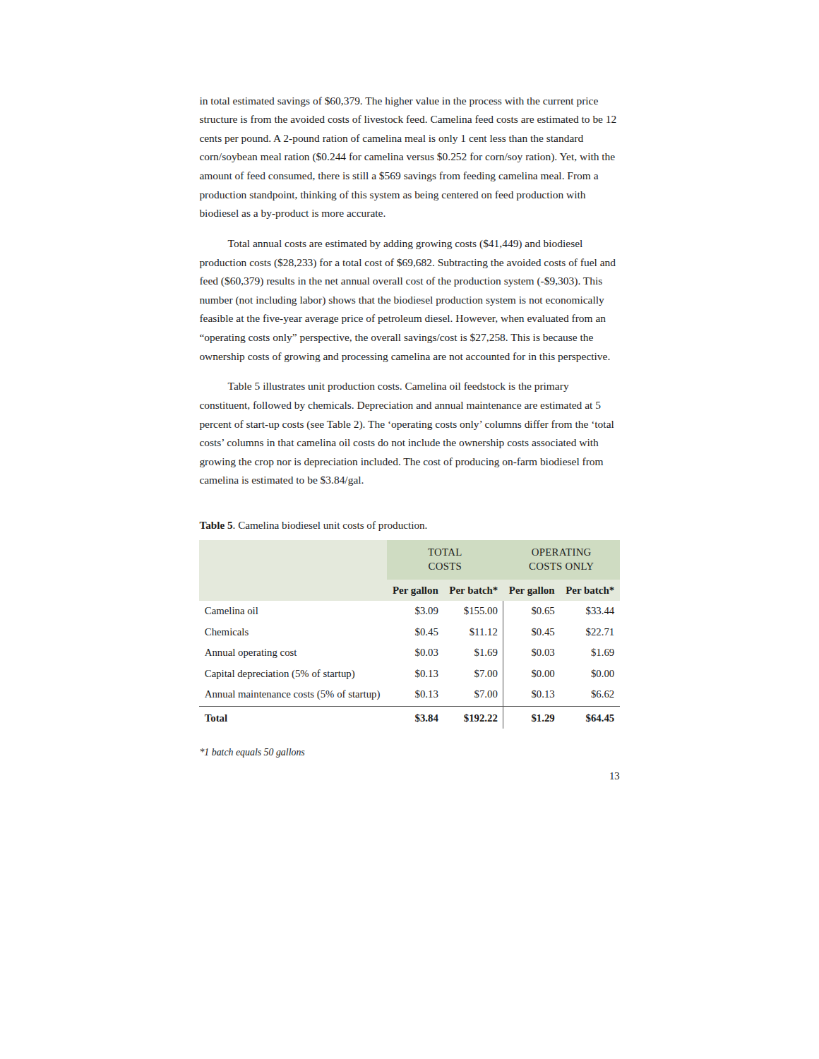in total estimated savings of $60,379. The higher value in the process with the current price structure is from the avoided costs of livestock feed. Camelina feed costs are estimated to be 12 cents per pound. A 2-pound ration of camelina meal is only 1 cent less than the standard corn/soybean meal ration ($0.244 for camelina versus $0.252 for corn/soy ration). Yet, with the amount of feed consumed, there is still a $569 savings from feeding camelina meal. From a production standpoint, thinking of this system as being centered on feed production with biodiesel as a by-product is more accurate.
Total annual costs are estimated by adding growing costs ($41,449) and biodiesel production costs ($28,233) for a total cost of $69,682. Subtracting the avoided costs of fuel and feed ($60,379) results in the net annual overall cost of the production system (-$9,303). This number (not including labor) shows that the biodiesel production system is not economically feasible at the five-year average price of petroleum diesel. However, when evaluated from an “operating costs only” perspective, the overall savings/cost is $27,258. This is because the ownership costs of growing and processing camelina are not accounted for in this perspective.
Table 5 illustrates unit production costs. Camelina oil feedstock is the primary constituent, followed by chemicals. Depreciation and annual maintenance are estimated at 5 percent of start-up costs (see Table 2). The ‘operating costs only’ columns differ from the ‘total costs’ columns in that camelina oil costs do not include the ownership costs associated with growing the crop nor is depreciation included. The cost of producing on-farm biodiesel from camelina is estimated to be $3.84/gal.
Table 5. Camelina biodiesel unit costs of production.
| | TOTAL COSTS | OPERATING COSTS ONLY |
| --- | --- | --- |
| | Per gallon | Per batch* | Per gallon | Per batch* |
| Camelina oil | $3.09 | $155.00 | $0.65 | $33.44 |
| Chemicals | $0.45 | $11.12 | $0.45 | $22.71 |
| Annual operating cost | $0.03 | $1.69 | $0.03 | $1.69 |
| Capital depreciation (5% of startup) | $0.13 | $7.00 | $0.00 | $0.00 |
| Annual maintenance costs (5% of startup) | $0.13 | $7.00 | $0.13 | $6.62 |
| Total | $3.84 | $192.22 | $1.29 | $64.45 |
*1 batch equals 50 gallons
13